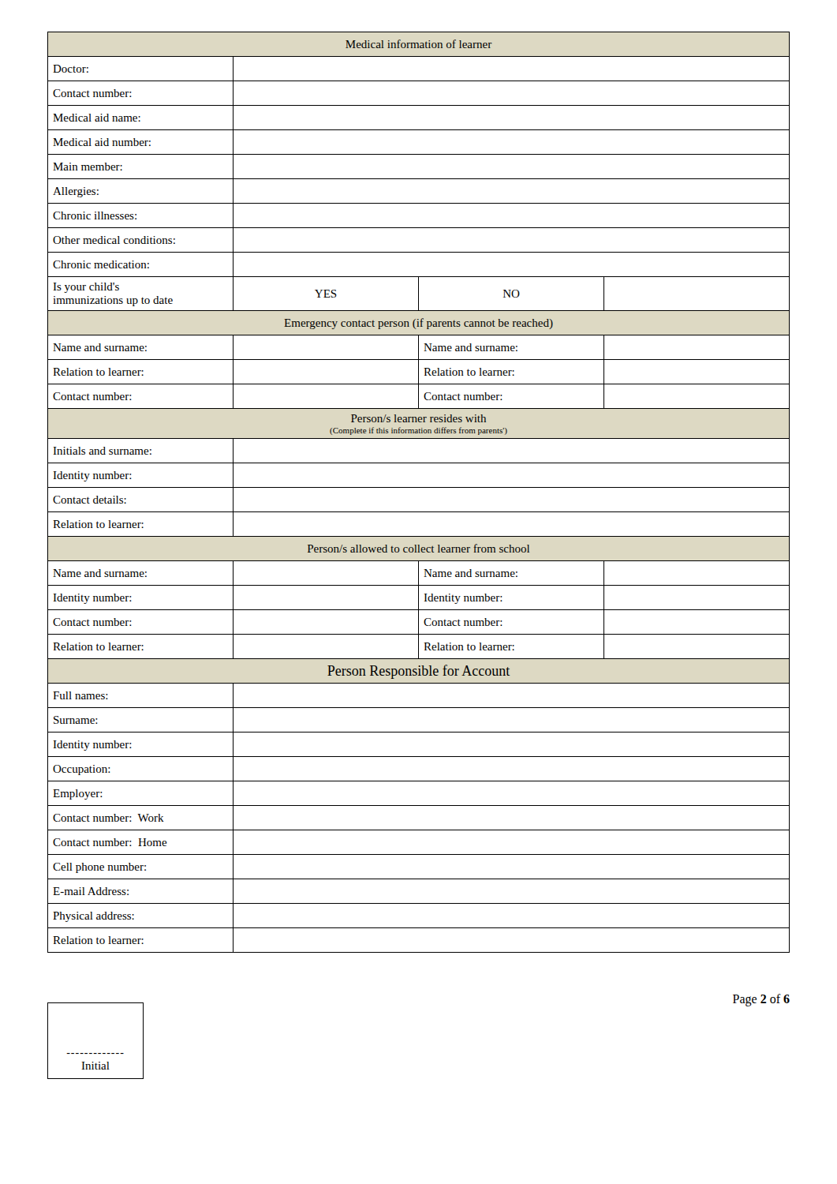| Medical information of learner |
| Doctor: | |
| Contact number: | |
| Medical aid name: | |
| Medical aid number: | |
| Main member: | |
| Allergies: | |
| Chronic illnesses: | |
| Other medical conditions: | |
| Chronic medication: | |
| Is your child's immunizations up to date | YES | NO | |
| Emergency contact person (if parents cannot be reached) |
| Name and surname: | | Name and surname: | |
| Relation to learner: | | Relation to learner: | |
| Contact number: | | Contact number: | |
| Person/s learner resides with (Complete if this information differs from parents') |
| Initials and surname: | |
| Identity number: | |
| Contact details: | |
| Relation to learner: | |
| Person/s allowed to collect learner from school |
| Name and surname: | | Name and surname: | |
| Identity number: | | Identity number: | |
| Contact number: | | Contact number: | |
| Relation to learner: | | Relation to learner: | |
| Person Responsible for Account |
| Full names: | |
| Surname: | |
| Identity number: | |
| Occupation: | |
| Employer: | |
| Contact number: Work | |
| Contact number: Home | |
| Cell phone number: | |
| E-mail Address: | |
| Physical address: | |
| Relation to learner: | |
Page 2 of 6
-------------
Initial